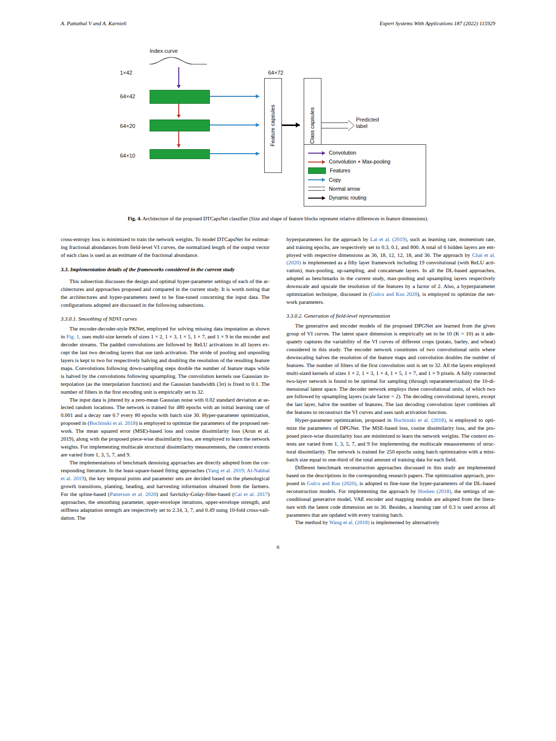A. Pattathal V and A. Karnieli
Expert Systems With Applications 187 (2022) 115929
Index curve
1×42
64×42
64×20
64×10
64×72
Feature capsules
Class capsules
Predicted
label
Convolution
Convolution + Max-pooling
Features
Copy
Normal arrow
Dynamic routing
Fig. 4. Architecture of the proposed DTCapsNet classifier (Size and shape of feature blocks represent relative differences in feature dimensions).
cross-entropy loss is minimized to train the network weights. To model DTCapsNet for estimating fractional abundances from field-level VI curves, the normalized length of the output vector of each class is used as an estimate of the fractional abundance.
3.3. Implementation details of the frameworks considered in the current study
This subsection discusses the design and optimal hyper-parameter settings of each of the architectures and approaches proposed and compared in the current study. It is worth noting that the architectures and hyper-parameters need to be fine-tuned concerning the input data. The configurations adopted are discussed in the following subsections.
3.3.0.1. Smoothing of NDVI curves
The encoder-decoder-style PKNet, employed for solving missing data imputation as shown in Fig. 1, uses multi-size kernels of sizes 1 × 2, 1 × 3, 1 × 5, 1 × 7, and 1 × 9 in the encoder and decoder streams. The padded convolutions are followed by ReLU activations in all layers except the last two decoding layers that use tanh activation. The stride of pooling and unpooling layers is kept to two for respectively halving and doubling the resolution of the resulting feature maps. Convolutions following down-sampling steps double the number of feature maps while is halved by the convolutions following upsampling. The convolution kernels use Gaussian interpolation (as the interpolation function) and the Gaussian bandwidth (3σ) is fixed to 0.1. The number of filters in the first encoding unit is empirically set to 32.
The input data is jittered by a zero-mean Gaussian noise with 0.02 standard deviation at selected random locations. The network is trained for 480 epochs with an initial learning rate of 0.001 and a decay rate 0.7 every 80 epochs with batch size 30. Hyper-parameter optimization, proposed in (Bochinski et al. 2018) is employed to optimize the parameters of the proposed network. The mean squared error (MSE)-based loss and cosine dissimilarity loss (Arun et al. 2019), along with the proposed piece-wise dissimilarity loss, are employed to learn the network weights. For implementing multiscale structural dissimilarity measurements, the context extents are varied from 1, 3, 5, 7, and 9.
The implementations of benchmark denoising approaches are directly adopted from the corresponding literature. In the least-square-based fitting approaches (Yang et al. 2019; Al-Nahhal et al. 2019), the key temporal points and parameter sets are decided based on the phenological growth transitions, planting, heading, and harvesting information obtained from the farmers. For the spline-based (Patterson et al. 2020) and Savitzky-Golay-filter-based (Cai et al. 2017) approaches, the smoothing parameter, upper-envelope iterations, upper-envelope strength, and stiffness adaptation strength are respectively set to 2.34, 3, 7, and 0.49 using 10-fold cross-validation. The
hyperparameters for the approach by Lai et al. (2019), such as learning rate, momentum rate, and training epochs, are respectively set to 0.3, 0.1, and 800. A total of 6 hidden layers are employed with respective dimensions as 36, 18, 12, 12, 18, and 36. The approach by Chai et al. (2020) is implemented as a fifty layer framework including 19 convolutional (with ReLU activation), max-pooling, up-sampling, and concatenate layers. In all the DL-based approaches, adopted as benchmarks in the current study, max-pooling and upsampling layers respectively downscale and upscale the resolution of the features by a factor of 2. Also, a hyperparameter optimization technique, discussed in (Gulcu and Kus 2020), is employed to optimize the network parameters.
3.3.0.2. Generation of field-level representation
The generative and encoder models of the proposed DPGNet are learned from the given group of VI curves. The latent space dimension is empirically set to be 10 (K = 10) as it adequately captures the variability of the VI curves of different crops (potato, barley, and wheat) considered in this study. The encoder network constitutes of two convolutional units where downscaling halves the resolution of the feature maps and convolution doubles the number of features. The number of filters of the first convolution unit is set to 32. All the layers employed multi-sized kernels of sizes 1 × 2, 1 × 3, 1 × 4, 1 × 5, 1 × 7, and 1 × 9 pixels. A fully connected two-layer network is found to be optimal for sampling (through reparameterization) the 10-dimensional latent space. The decoder network employs three convolutional units, of which two are followed by upsampling layers (scale factor = 2). The decoding convolutional layers, except the last layer, halve the number of features. The last decoding convolution layer combines all the features to reconstruct the VI curves and uses tanh activation function.
Hyper-parameter optimization, proposed in Bochinski et al. (2018), is employed to optimize the parameters of DPGNet. The MSE-based loss, cosine dissimilarity loss, and the proposed piece-wise dissimilarity loss are minimized to learn the network weights. The context extents are varied from 1, 3, 5, 7, and 9 for implementing the multiscale measurements of structural dissimilarity. The network is trained for 250 epochs using batch optimization with a mini-batch size equal to one-third of the total amount of training data for each field.
Different benchmark reconstruction approaches discussed in this study are implemented based on the descriptions in the corresponding research papers. The optimization approach, proposed in Gulcu and Kus (2020), is adopted to fine-tune the hyper-parameters of the DL-based reconstruction models. For implementing the approach by Hoshen (2018), the settings of unconditional generative model, VAE encoder and mapping module are adopted from the literature with the latent code dimension set to 36. Besides, a learning rate of 0.3 is used across all parameters that are updated with every training batch.
The method by Wang et al. (2018) is implemented by alternatively
6